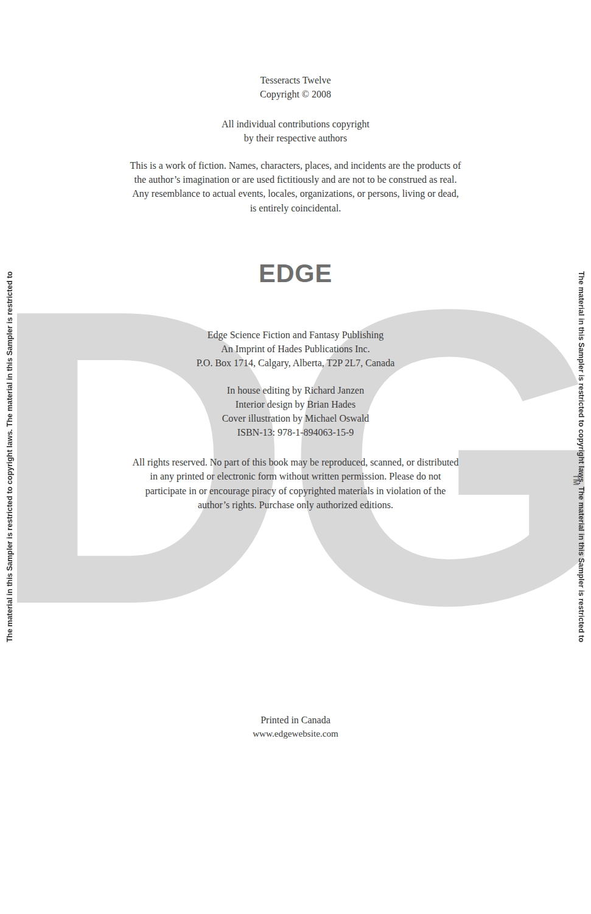EDGE
The material in this Sampler is restricted to copyright laws. The material in this Sampler is restricted to
The material in this Sampler is restricted to copyright laws. The material in this Sampler is restricted to
TM
Tesseracts Twelve Copyright © 2008
All individual contributions copyright
by their respective authors
This is a work of fiction. Names, characters, places, and incidents are the products of the author’s imagination or are used fictitiously and are not to be construed as real. Any resemblance to actual events, locales, organizations, or persons, living or dead, is entirely coincidental.
EDGE
Edge Science Fiction and Fantasy Publishing An Imprint of Hades Publications Inc. P.O. Box 1714, Calgary, Alberta, T2P 2L7, Canada
In house editing by Richard Janzen Interior design by Brian Hades Cover illustration by Michael Oswald ISBN-13: 978-1-894063-15-9
All rights reserved. No part of this book may be reproduced, scanned, or distributed in any printed or electronic form without written permission. Please do not participate in or encourage piracy of copyrighted materials in violation of the author’s rights. Purchase only authorized editions.
Printed in Canada www.edgewebsite.com